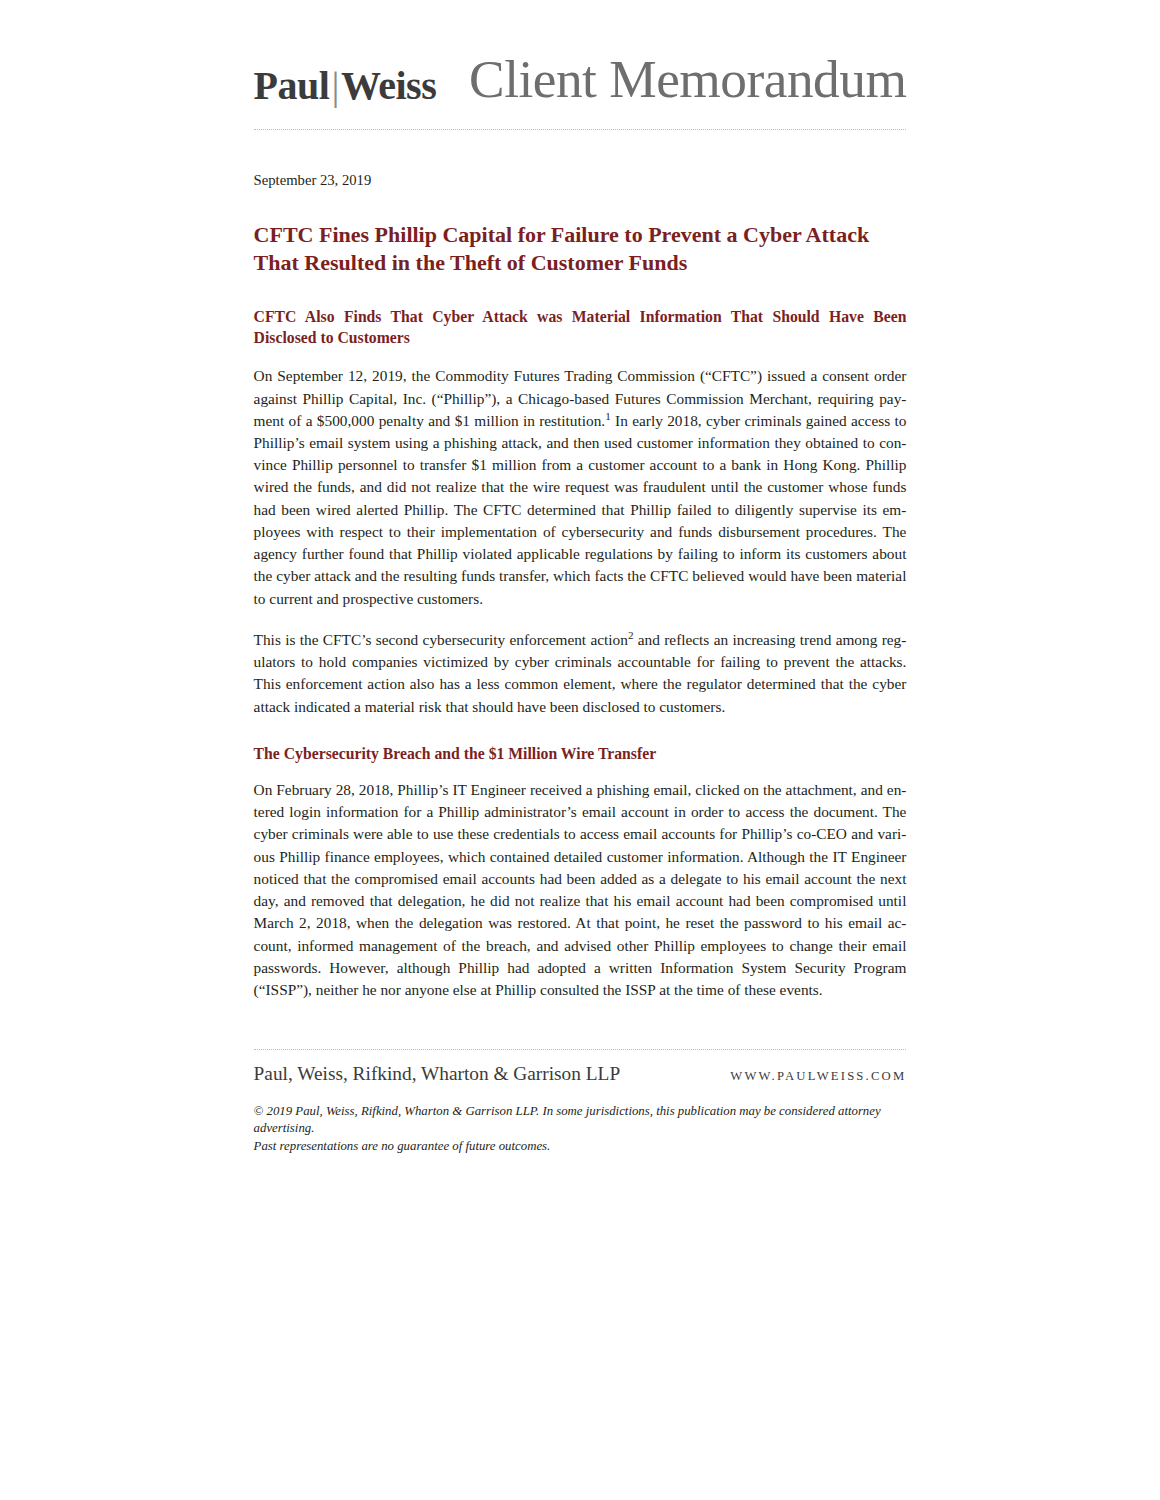Paul|Weiss
Client Memorandum
September 23, 2019
CFTC Fines Phillip Capital for Failure to Prevent a Cyber Attack That Resulted in the Theft of Customer Funds
CFTC Also Finds That Cyber Attack was Material Information That Should Have Been Disclosed to Customers
On September 12, 2019, the Commodity Futures Trading Commission (“CFTC”) issued a consent order against Phillip Capital, Inc. (“Phillip”), a Chicago-based Futures Commission Merchant, requiring payment of a $500,000 penalty and $1 million in restitution.1 In early 2018, cyber criminals gained access to Phillip’s email system using a phishing attack, and then used customer information they obtained to convince Phillip personnel to transfer $1 million from a customer account to a bank in Hong Kong. Phillip wired the funds, and did not realize that the wire request was fraudulent until the customer whose funds had been wired alerted Phillip. The CFTC determined that Phillip failed to diligently supervise its employees with respect to their implementation of cybersecurity and funds disbursement procedures. The agency further found that Phillip violated applicable regulations by failing to inform its customers about the cyber attack and the resulting funds transfer, which facts the CFTC believed would have been material to current and prospective customers.
This is the CFTC’s second cybersecurity enforcement action2 and reflects an increasing trend among regulators to hold companies victimized by cyber criminals accountable for failing to prevent the attacks. This enforcement action also has a less common element, where the regulator determined that the cyber attack indicated a material risk that should have been disclosed to customers.
The Cybersecurity Breach and the $1 Million Wire Transfer
On February 28, 2018, Phillip’s IT Engineer received a phishing email, clicked on the attachment, and entered login information for a Phillip administrator’s email account in order to access the document. The cyber criminals were able to use these credentials to access email accounts for Phillip’s co-CEO and various Phillip finance employees, which contained detailed customer information. Although the IT Engineer noticed that the compromised email accounts had been added as a delegate to his email account the next day, and removed that delegation, he did not realize that his email account had been compromised until March 2, 2018, when the delegation was restored. At that point, he reset the password to his email account, informed management of the breach, and advised other Phillip employees to change their email passwords. However, although Phillip had adopted a written Information System Security Program (“ISSP”), neither he nor anyone else at Phillip consulted the ISSP at the time of these events.
Paul, Weiss, Rifkind, Wharton & Garrison LLP
WWW.PAULWEISS.COM
© 2019 Paul, Weiss, Rifkind, Wharton & Garrison LLP. In some jurisdictions, this publication may be considered attorney advertising.
Past representations are no guarantee of future outcomes.